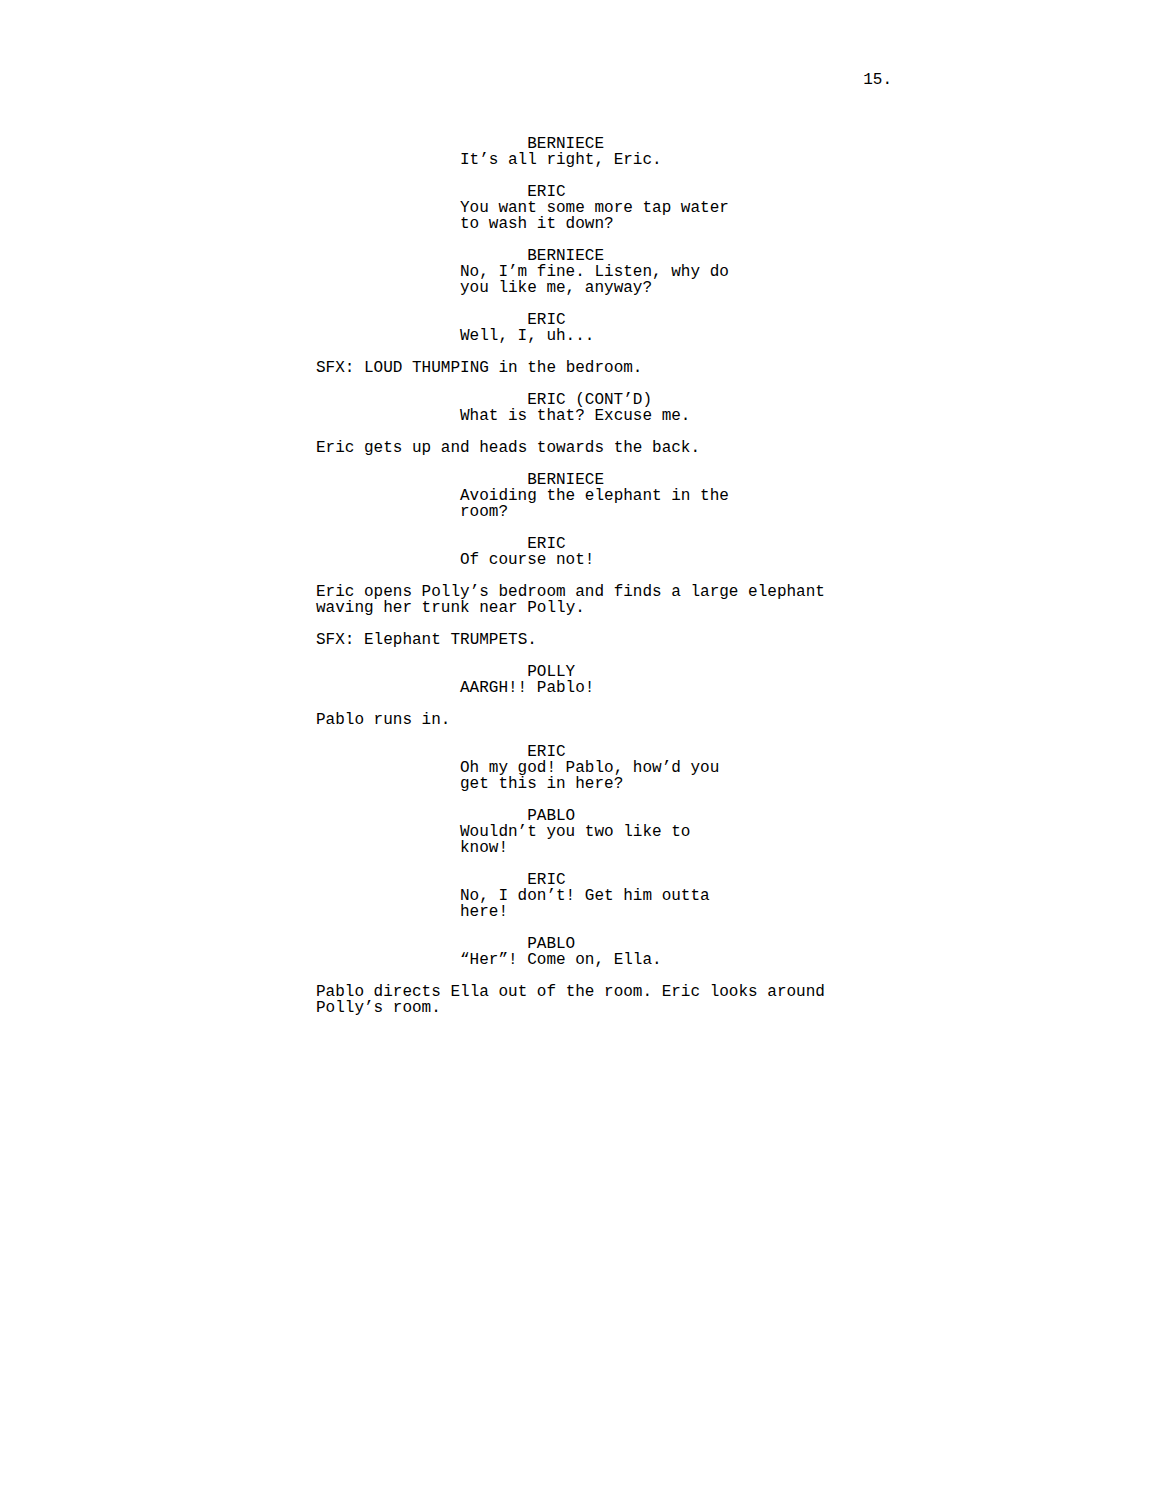15.
BERNIECE
It’s all right, Eric.
ERIC
You want some more tap water to wash it down?
BERNIECE
No, I’m fine. Listen, why do you like me, anyway?
ERIC
Well, I, uh...
SFX: LOUD THUMPING in the bedroom.
ERIC (CONT’D)
What is that? Excuse me.
Eric gets up and heads towards the back.
BERNIECE
Avoiding the elephant in the room?
ERIC
Of course not!
Eric opens Polly’s bedroom and finds a large elephant waving her trunk near Polly.
SFX: Elephant TRUMPETS.
POLLY
AARGH!! Pablo!
Pablo runs in.
ERIC
Oh my god! Pablo, how’d you get this in here?
PABLO
Wouldn’t you two like to know!
ERIC
No, I don’t! Get him outta here!
PABLO
“Her”! Come on, Ella.
Pablo directs Ella out of the room. Eric looks around Polly’s room.